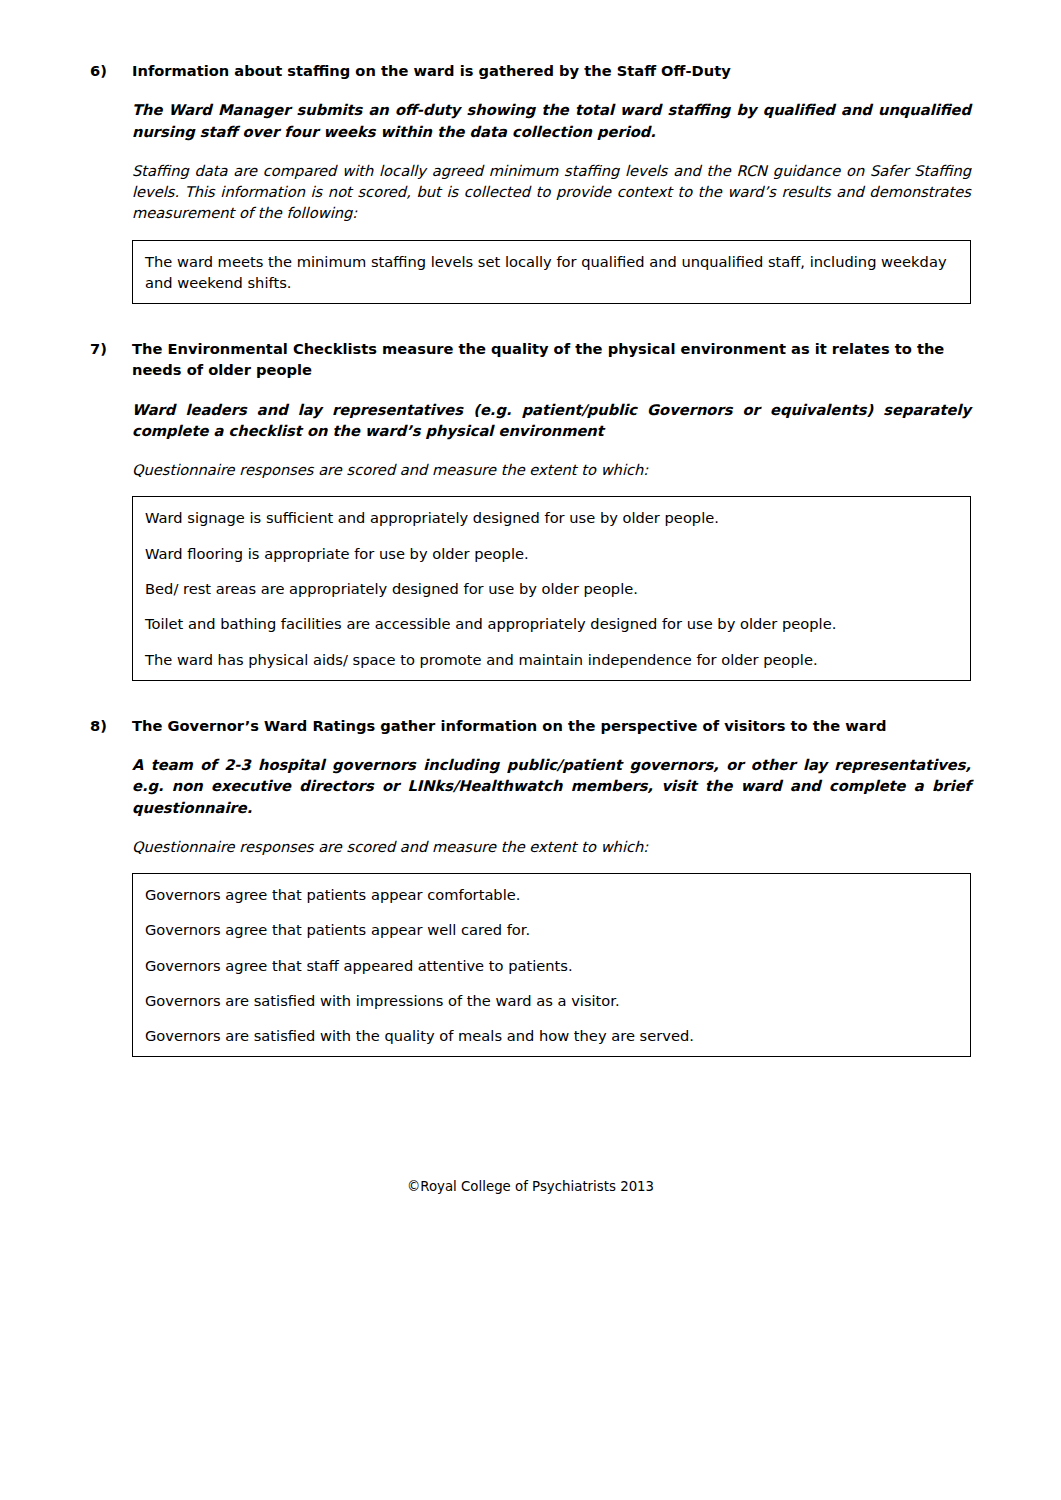Information about staffing on the ward is gathered by the Staff Off-Duty
The Ward Manager submits an off-duty showing the total ward staffing by qualified and unqualified nursing staff over four weeks within the data collection period.
Staffing data are compared with locally agreed minimum staffing levels and the RCN guidance on Safer Staffing levels. This information is not scored, but is collected to provide context to the ward’s results and demonstrates measurement of the following:
The ward meets the minimum staffing levels set locally for qualified and unqualified staff, including weekday and weekend shifts.
The Environmental Checklists measure the quality of the physical environment as it relates to the needs of older people
Ward leaders and lay representatives (e.g. patient/public Governors or equivalents) separately complete a checklist on the ward’s physical environment
Questionnaire responses are scored and measure the extent to which:
Ward signage is sufficient and appropriately designed for use by older people.
Ward flooring is appropriate for use by older people.
Bed/ rest areas are appropriately designed for use by older people.
Toilet and bathing facilities are accessible and appropriately designed for use by older people.
The ward has physical aids/ space to promote and maintain independence for older people.
The Governor’s Ward Ratings gather information on the perspective of visitors to the ward
A team of 2-3 hospital governors including public/patient governors, or other lay representatives, e.g. non executive directors or LINks/Healthwatch members, visit the ward and complete a brief questionnaire.
Questionnaire responses are scored and measure the extent to which:
Governors agree that patients appear comfortable.
Governors agree that patients appear well cared for.
Governors agree that staff appeared attentive to patients.
Governors are satisfied with impressions of the ward as a visitor.
Governors are satisfied with the quality of meals and how they are served.
©Royal College of Psychiatrists 2013